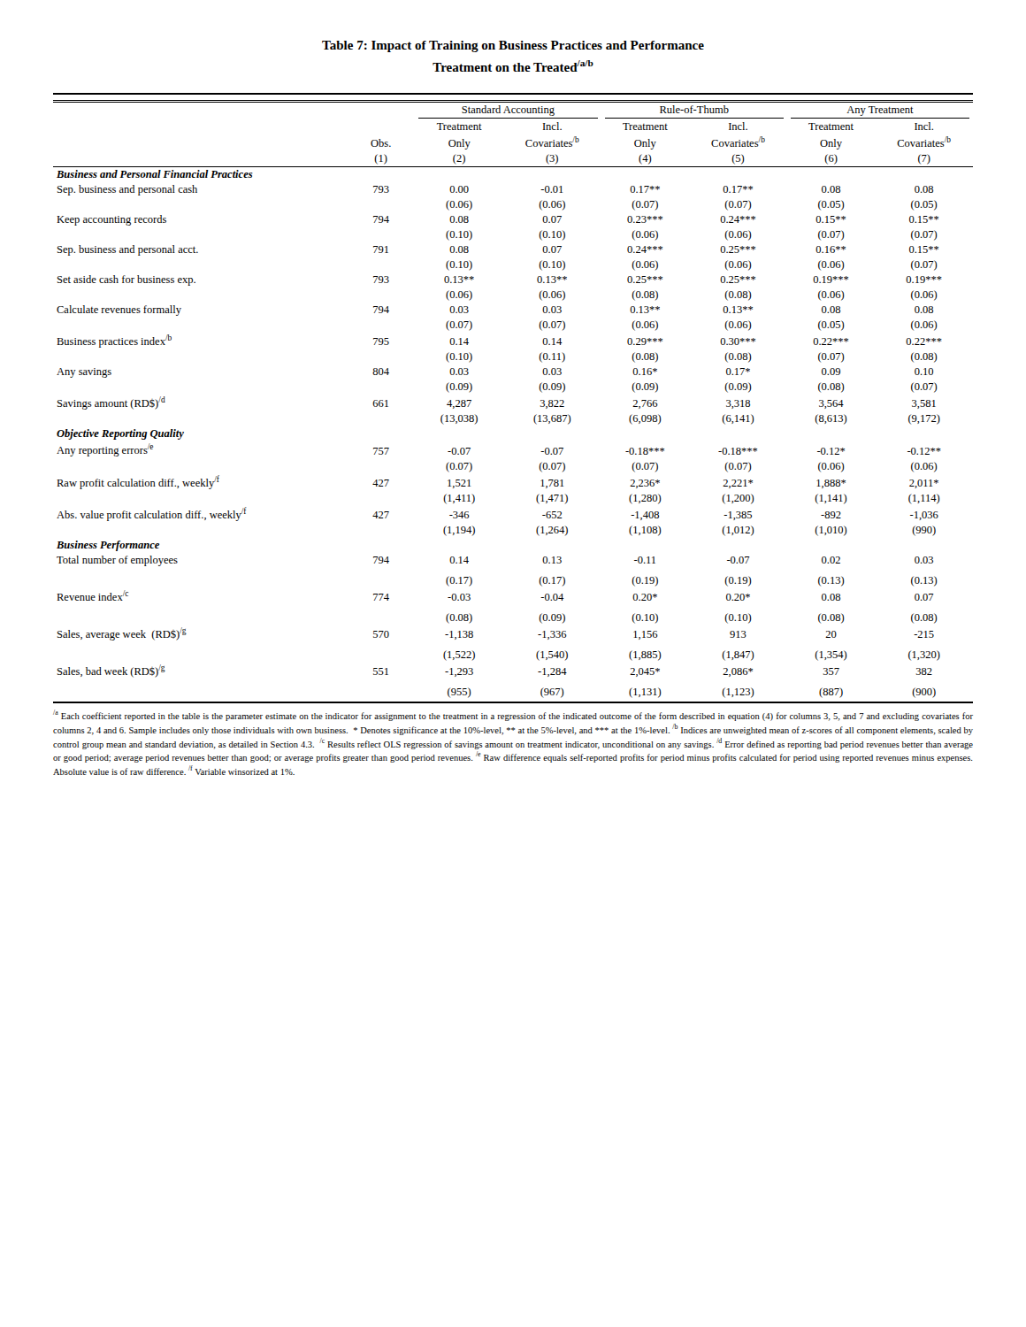Table 7: Impact of Training on Business Practices and Performance
Treatment on the Treated/a/b
| | | Standard Accounting | Rule-of-Thumb | Any Treatment |
| | | Treatment | Incl. | Treatment | Incl. | Treatment | Incl. |
| | Obs. | Only | Covariates /b | Only | Covariates /b | Only | Covariates /b |
| | (1) | (2) | (3) | (4) | (5) | (6) | (7) |
| Business and Personal Financial Practices |
| Sep. business and personal cash | 793 | 0.00 | -0.01 | 0.17** | 0.17** | 0.08 | 0.08 |
| | | (0.06) | (0.06) | (0.07) | (0.07) | (0.05) | (0.05) |
| Keep accounting records | 794 | 0.08 | 0.07 | 0.23*** | 0.24*** | 0.15** | 0.15** |
| | | (0.10) | (0.10) | (0.06) | (0.06) | (0.07) | (0.07) |
| Sep. business and personal acct. | 791 | 0.08 | 0.07 | 0.24*** | 0.25*** | 0.16** | 0.15** |
| | | (0.10) | (0.10) | (0.06) | (0.06) | (0.06) | (0.07) |
| Set aside cash for business exp. | 793 | 0.13** | 0.13** | 0.25*** | 0.25*** | 0.19*** | 0.19*** |
| | | (0.06) | (0.06) | (0.08) | (0.08) | (0.06) | (0.06) |
| Calculate revenues formally | 794 | 0.03 | 0.03 | 0.13** | 0.13** | 0.08 | 0.08 |
| | | (0.07) | (0.07) | (0.06) | (0.06) | (0.05) | (0.06) |
| Business practices index /b | 795 | 0.14 | 0.14 | 0.29*** | 0.30*** | 0.22*** | 0.22*** |
| | | (0.10) | (0.11) | (0.08) | (0.08) | (0.07) | (0.08) |
| Any savings | 804 | 0.03 | 0.03 | 0.16* | 0.17* | 0.09 | 0.10 |
| | | (0.09) | (0.09) | (0.09) | (0.09) | (0.08) | (0.07) |
| Savings amount (RD$) /d | 661 | 4,287 | 3,822 | 2,766 | 3,318 | 3,564 | 3,581 |
| | | (13,038) | (13,687) | (6,098) | (6,141) | (8,613) | (9,172) |
| Objective Reporting Quality |
| Any reporting errors /e | 757 | -0.07 | -0.07 | -0.18*** | -0.18*** | -0.12* | -0.12** |
| | | (0.07) | (0.07) | (0.07) | (0.07) | (0.06) | (0.06) |
| Raw profit calculation diff., weekly /f | 427 | 1,521 | 1,781 | 2,236* | 2,221* | 1,888* | 2,011* |
| | | (1,411) | (1,471) | (1,280) | (1,200) | (1,141) | (1,114) |
| Abs. value profit calculation diff., weekly /f | 427 | -346 | -652 | -1,408 | -1,385 | -892 | -1,036 |
| | | (1,194) | (1,264) | (1,108) | (1,012) | (1,010) | (990) |
| Business Performance |
| Total number of employees | 794 | 0.14 | 0.13 | -0.11 | -0.07 | 0.02 | 0.03 |
| | | (0.17) | (0.17) | (0.19) | (0.19) | (0.13) | (0.13) |
| Revenue index /c | 774 | -0.03 | -0.04 | 0.20* | 0.20* | 0.08 | 0.07 |
| | | (0.08) | (0.09) | (0.10) | (0.10) | (0.08) | (0.08) |
| Sales, average week (RD$) /g | 570 | -1,138 | -1,336 | 1,156 | 913 | 20 | -215 |
| | | (1,522) | (1,540) | (1,885) | (1,847) | (1,354) | (1,320) |
| Sales, bad week (RD$) /g | 551 | -1,293 | -1,284 | 2,045* | 2,086* | 357 | 382 |
| | | (955) | (967) | (1,131) | (1,123) | (887) | (900) |
/a Each coefficient reported in the table is the parameter estimate on the indicator for assignment to the treatment in a regression of the indicated outcome of the form described in equation (4) for columns 3, 5, and 7 and excluding covariates for columns 2, 4 and 6. Sample includes only those individuals with own business. * Denotes significance at the 10%-level, ** at the 5%-level, and *** at the 1%-level. /b Indices are unweighted mean of z-scores of all component elements, scaled by control group mean and standard deviation, as detailed in Section 4.3. /c Results reflect OLS regression of savings amount on treatment indicator, unconditional on any savings. /d Error defined as reporting bad period revenues better than average or good period; average period revenues better than good; or average profits greater than good period revenues. /e Raw difference equals self-reported profits for period minus profits calculated for period using reported revenues minus expenses. Absolute value is of raw difference. /f Variable winsorized at 1%.